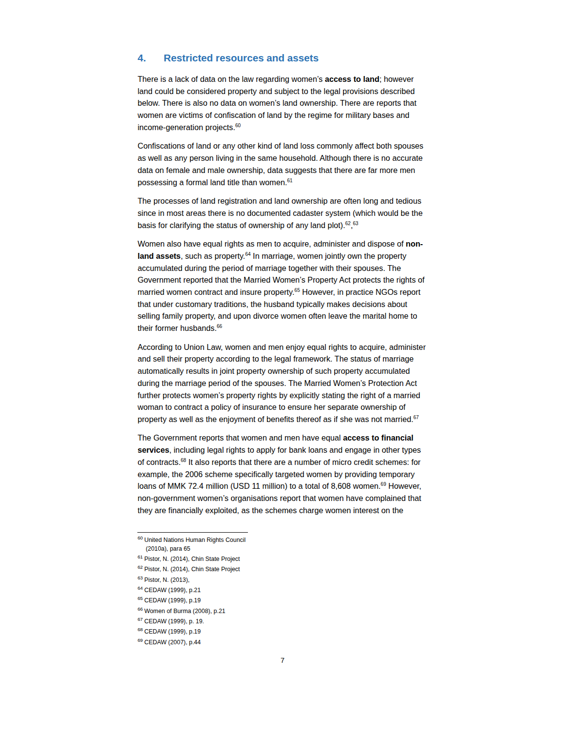4. Restricted resources and assets
There is a lack of data on the law regarding women’s access to land; however land could be considered property and subject to the legal provisions described below. There is also no data on women’s land ownership. There are reports that women are victims of confiscation of land by the regime for military bases and income-generation projects.60
Confiscations of land or any other kind of land loss commonly affect both spouses as well as any person living in the same household. Although there is no accurate data on female and male ownership, data suggests that there are far more men possessing a formal land title than women.61
The processes of land registration and land ownership are often long and tedious since in most areas there is no documented cadaster system (which would be the basis for clarifying the status of ownership of any land plot).62,63
Women also have equal rights as men to acquire, administer and dispose of non-land assets, such as property.64 In marriage, women jointly own the property accumulated during the period of marriage together with their spouses. The Government reported that the Married Women’s Property Act protects the rights of married women contract and insure property.65 However, in practice NGOs report that under customary traditions, the husband typically makes decisions about selling family property, and upon divorce women often leave the marital home to their former husbands.66
According to Union Law, women and men enjoy equal rights to acquire, administer and sell their property according to the legal framework. The status of marriage automatically results in joint property ownership of such property accumulated during the marriage period of the spouses. The Married Women’s Protection Act further protects women’s property rights by explicitly stating the right of a married woman to contract a policy of insurance to ensure her separate ownership of property as well as the enjoyment of benefits thereof as if she was not married.67
The Government reports that women and men have equal access to financial services, including legal rights to apply for bank loans and engage in other types of contracts.68 It also reports that there are a number of micro credit schemes: for example, the 2006 scheme specifically targeted women by providing temporary loans of MMK 72.4 million (USD 11 million) to a total of 8,608 women.69 However, non-government women’s organisations report that women have complained that they are financially exploited, as the schemes charge women interest on the
United Nations Human Rights Council (2010a), para 65
Pistor, N. (2014), Chin State Project
Pistor, N. (2014), Chin State Project
Pistor, N. (2013),
CEDAW (1999), p.21
CEDAW (1999), p.19
Women of Burma (2008), p.21
CEDAW (1999), p. 19.
CEDAW (1999), p.19
CEDAW (2007), p.44
7